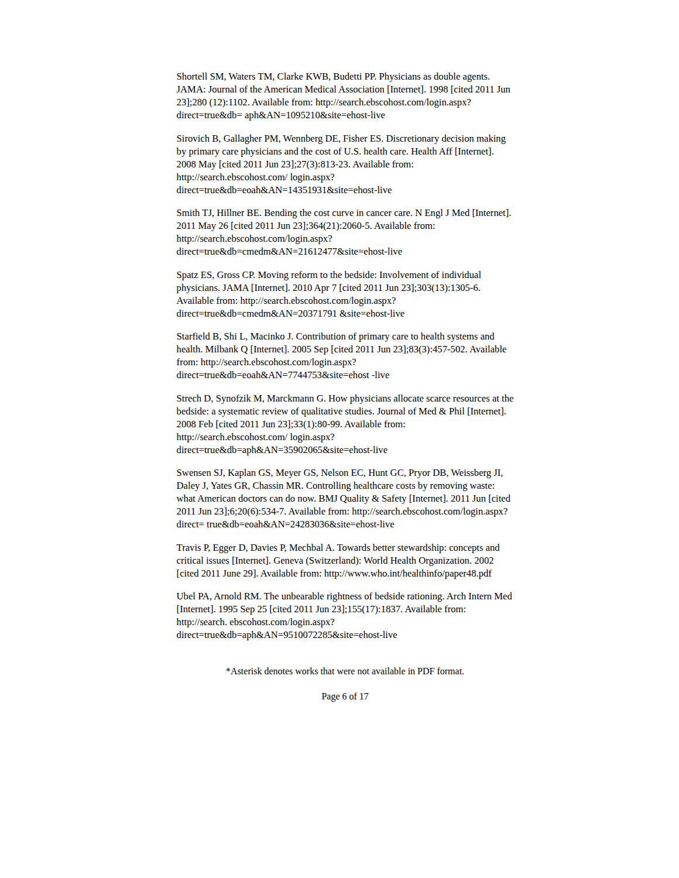Shortell SM, Waters TM, Clarke KWB, Budetti PP. Physicians as double agents. JAMA: Journal of the American Medical Association [Internet]. 1998 [cited 2011 Jun 23];280 (12):1102. Available from: http://search.ebscohost.com/login.aspx?direct=true&db= aph&AN=1095210&site=ehost-live
Sirovich B, Gallagher PM, Wennberg DE, Fisher ES. Discretionary decision making by primary care physicians and the cost of U.S. health care. Health Aff [Internet]. 2008 May [cited 2011 Jun 23];27(3):813-23. Available from: http://search.ebscohost.com/ login.aspx?direct=true&db=eoah&AN=14351931&site=ehost-live
Smith TJ, Hillner BE. Bending the cost curve in cancer care. N Engl J Med [Internet]. 2011 May 26 [cited 2011 Jun 23];364(21):2060-5. Available from: http://search.ebscohost.com/login.aspx?direct=true&db=cmedm&AN=21612477&site=ehost-live
Spatz ES, Gross CP. Moving reform to the bedside: Involvement of individual physicians. JAMA [Internet]. 2010 Apr 7 [cited 2011 Jun 23];303(13):1305-6. Available from: http://search.ebscohost.com/login.aspx?direct=true&db=cmedm&AN=20371791 &site=ehost-live
Starfield B, Shi L, Macinko J. Contribution of primary care to health systems and health. Milbank Q [Internet]. 2005 Sep [cited 2011 Jun 23];83(3):457-502. Available from: http://search.ebscohost.com/login.aspx?direct=true&db=eoah&AN=7744753&site=ehost -live
Strech D, Synofzik M, Marckmann G. How physicians allocate scarce resources at the bedside: a systematic review of qualitative studies. Journal of Med & Phil [Internet]. 2008 Feb [cited 2011 Jun 23];33(1):80-99. Available from: http://search.ebscohost.com/ login.aspx?direct=true&db=aph&AN=35902065&site=ehost-live
Swensen SJ, Kaplan GS, Meyer GS, Nelson EC, Hunt GC, Pryor DB, Weissberg JI, Daley J, Yates GR, Chassin MR. Controlling healthcare costs by removing waste: what American doctors can do now. BMJ Quality & Safety [Internet]. 2011 Jun [cited 2011 Jun 23];6;20(6):534-7. Available from: http://search.ebscohost.com/login.aspx?direct= true&db=eoah&AN=24283036&site=ehost-live
Travis P, Egger D, Davies P, Mechbal A. Towards better stewardship: concepts and critical issues [Internet]. Geneva (Switzerland): World Health Organization. 2002 [cited 2011 June 29]. Available from: http://www.who.int/healthinfo/paper48.pdf
Ubel PA, Arnold RM. The unbearable rightness of bedside rationing. Arch Intern Med [Internet]. 1995 Sep 25 [cited 2011 Jun 23];155(17):1837. Available from: http://search. ebscohost.com/login.aspx?direct=true&db=aph&AN=9510072285&site=ehost-live
*Asterisk denotes works that were not available in PDF format.
Page 6 of 17